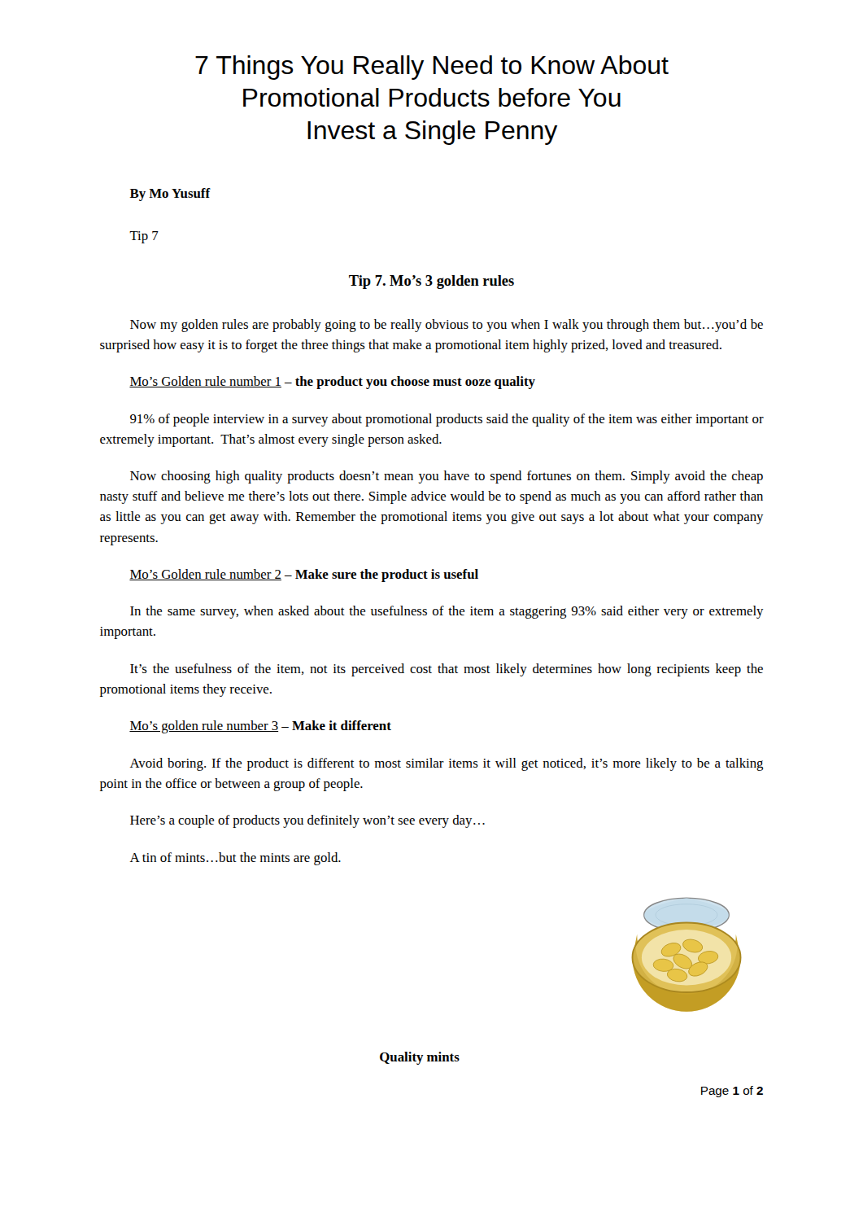7 Things You Really Need to Know About
Promotional Products before You
Invest a Single Penny
By Mo Yusuff
Tip 7
Tip 7. Mo’s 3 golden rules
Now my golden rules are probably going to be really obvious to you when I walk you through them but…you’d be surprised how easy it is to forget the three things that make a promotional item highly prized, loved and treasured.
Mo’s Golden rule number 1 – the product you choose must ooze quality
91% of people interview in a survey about promotional products said the quality of the item was either important or extremely important. That’s almost every single person asked.
Now choosing high quality products doesn’t mean you have to spend fortunes on them. Simply avoid the cheap nasty stuff and believe me there’s lots out there. Simple advice would be to spend as much as you can afford rather than as little as you can get away with. Remember the promotional items you give out says a lot about what your company represents.
Mo’s Golden rule number 2 – Make sure the product is useful
In the same survey, when asked about the usefulness of the item a staggering 93% said either very or extremely important.
It’s the usefulness of the item, not its perceived cost that most likely determines how long recipients keep the promotional items they receive.
Mo’s golden rule number 3 – Make it different
Avoid boring. If the product is different to most similar items it will get noticed, it’s more likely to be a talking point in the office or between a group of people.
Here’s a couple of products you definitely won’t see every day…
A tin of mints…but the mints are gold.
Quality mints
Page 1 of 2